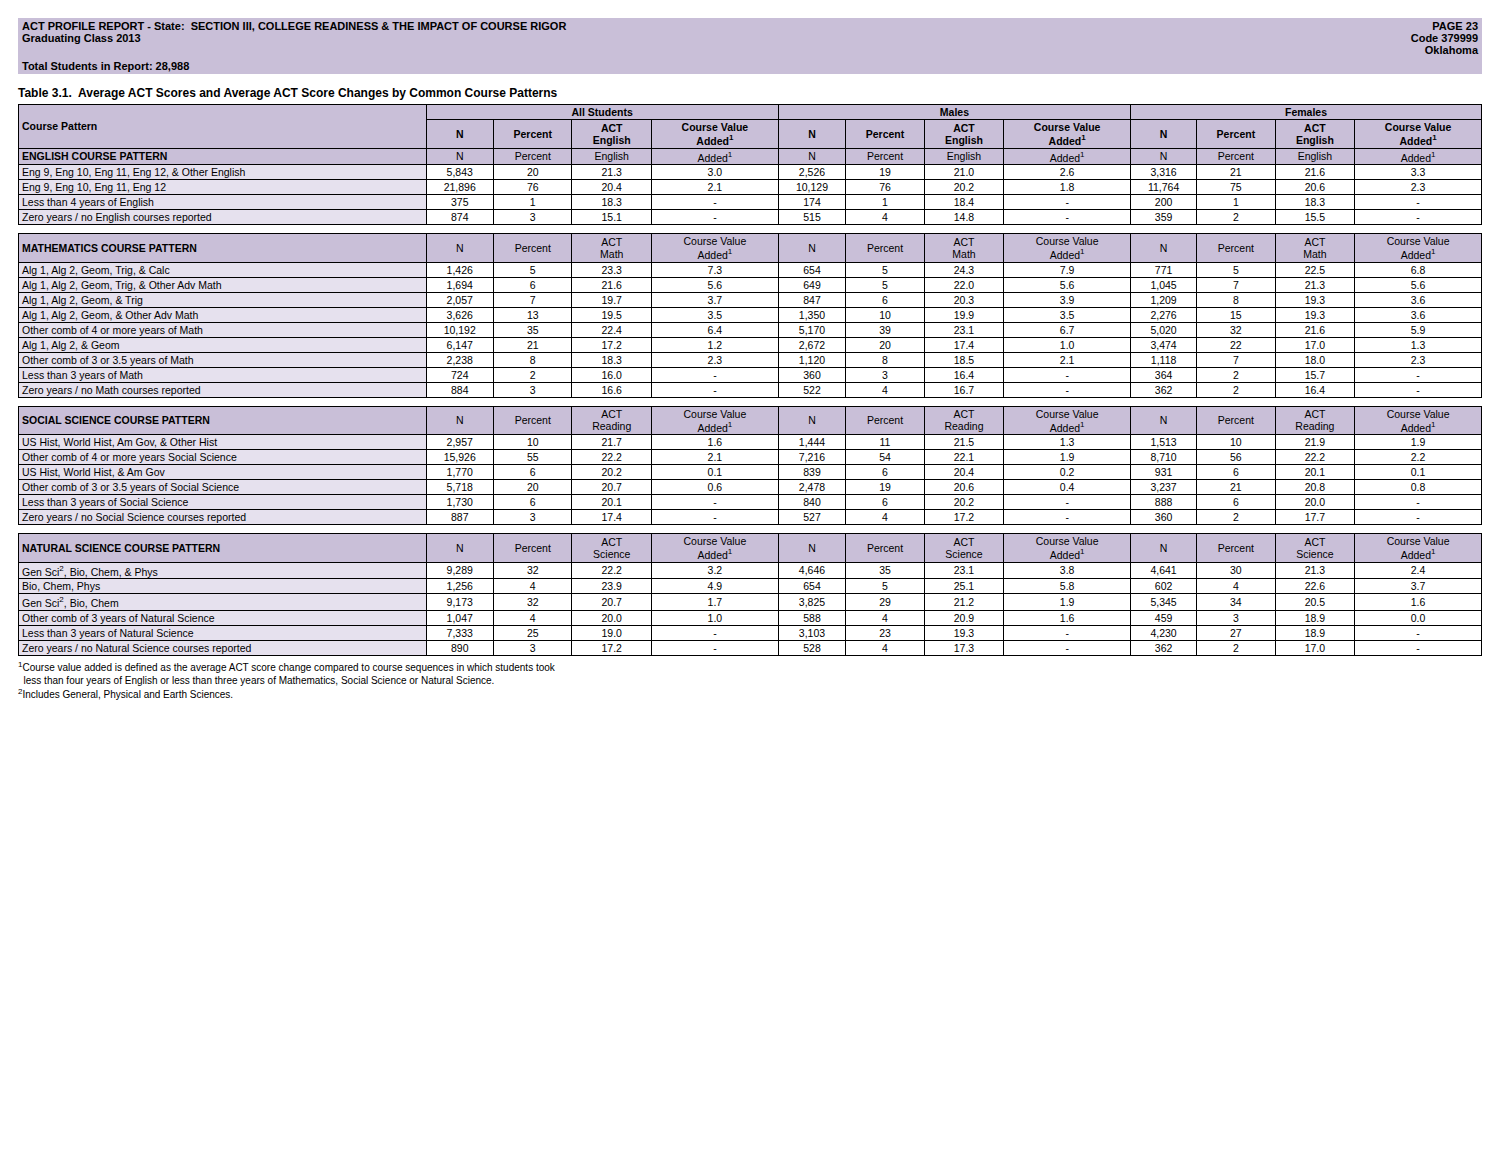ACT PROFILE REPORT - State: SECTION III, COLLEGE READINESS & THE IMPACT OF COURSE RIGOR PAGE 23
Graduating Class 2013 Code 379999
Oklahoma
Total Students in Report: 28,988
Table 3.1. Average ACT Scores and Average ACT Score Changes by Common Course Patterns
| Course Pattern | All Students | Males | Females |
| --- | --- | --- | --- |
| N | Percent | ACT English | Course Value Added 1 | N | Percent | ACT English | Course Value Added 1 | N | Percent | ACT English | Course Value Added 1 |
| ENGLISH COURSE PATTERN | N | Percent | English | Added 1 | N | Percent | English | Added 1 | N | Percent | English | Added 1 |
| Eng 9, Eng 10, Eng 11, Eng 12, & Other English | 5,843 | 20 | 21.3 | 3.0 | 2,526 | 19 | 21.0 | 2.6 | 3,316 | 21 | 21.6 | 3.3 |
| Eng 9, Eng 10, Eng 11, Eng 12 | 21,896 | 76 | 20.4 | 2.1 | 10,129 | 76 | 20.2 | 1.8 | 11,764 | 75 | 20.6 | 2.3 |
| Less than 4 years of English | 375 | 1 | 18.3 | - | 174 | 1 | 18.4 | - | 200 | 1 | 18.3 | - |
| Zero years / no English courses reported | 874 | 3 | 15.1 | - | 515 | 4 | 14.8 | - | 359 | 2 | 15.5 | - |
| MATHEMATICS COURSE PATTERN | N | Percent | ACT Math | Course Value Added 1 | N | Percent | ACT Math | Course Value Added 1 | N | Percent | ACT Math | Course Value Added 1 |
| Alg 1, Alg 2, Geom, Trig, & Calc | 1,426 | 5 | 23.3 | 7.3 | 654 | 5 | 24.3 | 7.9 | 771 | 5 | 22.5 | 6.8 |
| Alg 1, Alg 2, Geom, Trig, & Other Adv Math | 1,694 | 6 | 21.6 | 5.6 | 649 | 5 | 22.0 | 5.6 | 1,045 | 7 | 21.3 | 5.6 |
| Alg 1, Alg 2, Geom, & Trig | 2,057 | 7 | 19.7 | 3.7 | 847 | 6 | 20.3 | 3.9 | 1,209 | 8 | 19.3 | 3.6 |
| Alg 1, Alg 2, Geom, & Other Adv Math | 3,626 | 13 | 19.5 | 3.5 | 1,350 | 10 | 19.9 | 3.5 | 2,276 | 15 | 19.3 | 3.6 |
| Other comb of 4 or more years of Math | 10,192 | 35 | 22.4 | 6.4 | 5,170 | 39 | 23.1 | 6.7 | 5,020 | 32 | 21.6 | 5.9 |
| Alg 1, Alg 2, & Geom | 6,147 | 21 | 17.2 | 1.2 | 2,672 | 20 | 17.4 | 1.0 | 3,474 | 22 | 17.0 | 1.3 |
| Other comb of 3 or 3.5 years of Math | 2,238 | 8 | 18.3 | 2.3 | 1,120 | 8 | 18.5 | 2.1 | 1,118 | 7 | 18.0 | 2.3 |
| Less than 3 years of Math | 724 | 2 | 16.0 | - | 360 | 3 | 16.4 | - | 364 | 2 | 15.7 | - |
| Zero years / no Math courses reported | 884 | 3 | 16.6 | - | 522 | 4 | 16.7 | - | 362 | 2 | 16.4 | - |
| SOCIAL SCIENCE COURSE PATTERN | N | Percent | ACT Reading | Course Value Added 1 | N | Percent | ACT Reading | Course Value Added 1 | N | Percent | ACT Reading | Course Value Added 1 |
| US Hist, World Hist, Am Gov, & Other Hist | 2,957 | 10 | 21.7 | 1.6 | 1,444 | 11 | 21.5 | 1.3 | 1,513 | 10 | 21.9 | 1.9 |
| Other comb of 4 or more years Social Science | 15,926 | 55 | 22.2 | 2.1 | 7,216 | 54 | 22.1 | 1.9 | 8,710 | 56 | 22.2 | 2.2 |
| US Hist, World Hist, & Am Gov | 1,770 | 6 | 20.2 | 0.1 | 839 | 6 | 20.4 | 0.2 | 931 | 6 | 20.1 | 0.1 |
| Other comb of 3 or 3.5 years of Social Science | 5,718 | 20 | 20.7 | 0.6 | 2,478 | 19 | 20.6 | 0.4 | 3,237 | 21 | 20.8 | 0.8 |
| Less than 3 years of Social Science | 1,730 | 6 | 20.1 | - | 840 | 6 | 20.2 | - | 888 | 6 | 20.0 | - |
| Zero years / no Social Science courses reported | 887 | 3 | 17.4 | - | 527 | 4 | 17.2 | - | 360 | 2 | 17.7 | - |
| NATURAL SCIENCE COURSE PATTERN | N | Percent | ACT Science | Course Value Added 1 | N | Percent | ACT Science | Course Value Added 1 | N | Percent | ACT Science | Course Value Added 1 |
| Gen Sci 2 , Bio, Chem, & Phys | 9,289 | 32 | 22.2 | 3.2 | 4,646 | 35 | 23.1 | 3.8 | 4,641 | 30 | 21.3 | 2.4 |
| Bio, Chem, Phys | 1,256 | 4 | 23.9 | 4.9 | 654 | 5 | 25.1 | 5.8 | 602 | 4 | 22.6 | 3.7 |
| Gen Sci 2 , Bio, Chem | 9,173 | 32 | 20.7 | 1.7 | 3,825 | 29 | 21.2 | 1.9 | 5,345 | 34 | 20.5 | 1.6 |
| Other comb of 3 years of Natural Science | 1,047 | 4 | 20.0 | 1.0 | 588 | 4 | 20.9 | 1.6 | 459 | 3 | 18.9 | 0.0 |
| Less than 3 years of Natural Science | 7,333 | 25 | 19.0 | - | 3,103 | 23 | 19.3 | - | 4,230 | 27 | 18.9 | - |
| Zero years / no Natural Science courses reported | 890 | 3 | 17.2 | - | 528 | 4 | 17.3 | - | 362 | 2 | 17.0 | - |
1Course value added is defined as the average ACT score change compared to course sequences in which students took
less than four years of English or less than three years of Mathematics, Social Science or Natural Science.
2Includes General, Physical and Earth Sciences.